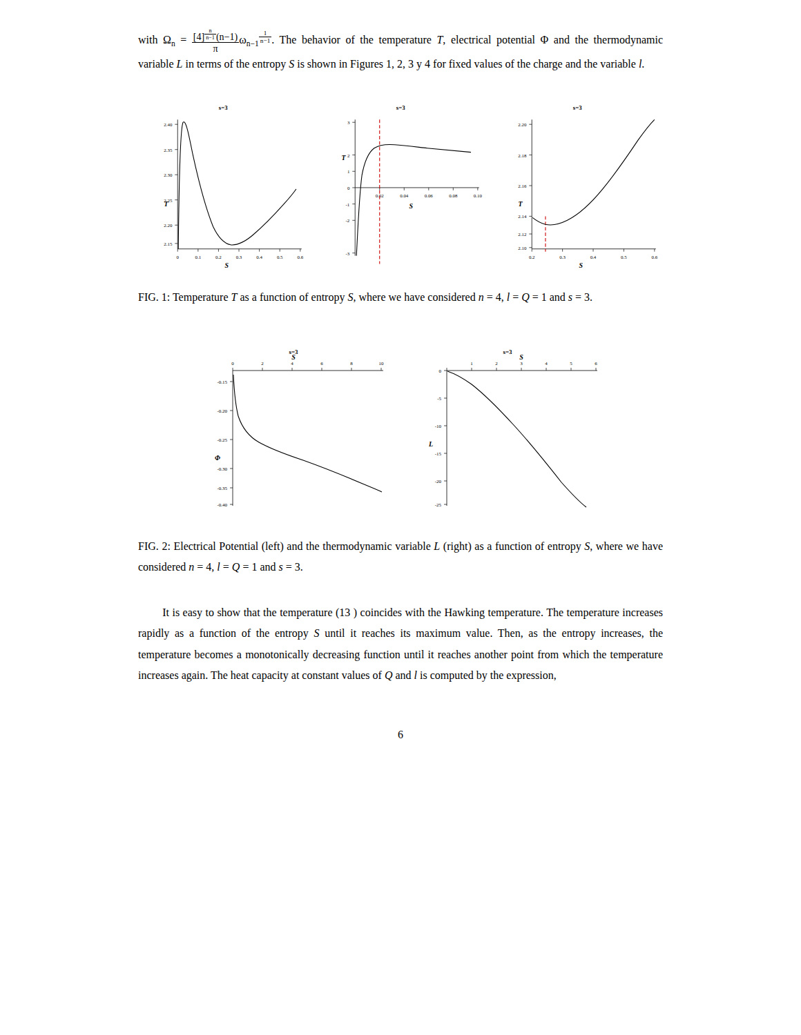with Ωn = [4]nn−1(n−1) πωn−11 n−1. The behavior of the temperature T, electrical potential Φ and the thermodynamic variable L in terms of the entropy S is shown in Figures 1, 2, 3 y 4 for fixed values of the charge and the variable l.
s=3 2.40 2.35 2.30 2.25 2.20 2.15 0 0.1 0.2 0.3 0.4 0.5 0.6 T S s=3 3 2 1 0 -1 -2 -3 0.02 0.04 0.06 0.08 0.10 T S s=3 2.20 2.18 2.16 2.14 2.12 2.10 0.2 0.3 0.4 0.5 0.6 T S
FIG. 1: Temperature T as a function of entropy S, where we have considered n = 4, l = Q = 1 and s = 3.
s=3 0 2 4 6 8 10 -0.15 -0.20 -0.25 -0.30 -0.35 -0.40 S Φ s=3 1 2 3 4 5 6 0 -5 -10 -15 -20 -25 S L
FIG. 2: Electrical Potential (left) and the thermodynamic variable L (right) as a function of entropy S, where we have considered n = 4, l = Q = 1 and s = 3.
It is easy to show that the temperature (13 ) coincides with the Hawking temperature. The temperature increases rapidly as a function of the entropy S until it reaches its maximum value. Then, as the entropy increases, the temperature becomes a monotonically decreasing function until it reaches another point from which the temperature increases again. The heat capacity at constant values of Q and l is computed by the expression,
6